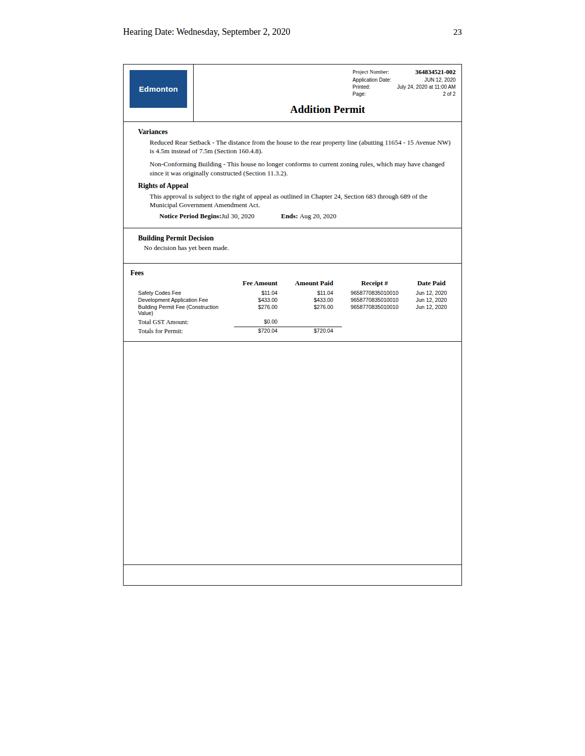Hearing Date: Wednesday, September 2, 2020
23
Edmonton
| Project Number: | 364834521-002 |
| Application Date: | JUN 12, 2020 |
| Printed: | July 24, 2020 at 11:00 AM |
| Page: | 2 of 2 |
Addition Permit
Variances
Reduced Rear Setback - The distance from the house to the rear property line (abutting 11654 - 15 Avenue NW) is 4.5m instead of 7.5m (Section 160.4.8).
Non-Conforming Building - This house no longer conforms to current zoning rules, which may have changed since it was originally constructed (Section 11.3.2).
Rights of Appeal
This approval is subject to the right of appeal as outlined in Chapter 24, Section 683 through 689 of the Municipal Government Amendment Act.
Notice Period Begins:Jul 30, 2020 Ends: Aug 20, 2020
Building Permit Decision
No decision has yet been made.
Fees
| | Fee Amount | Amount Paid | Receipt # | Date Paid |
| --- | --- | --- | --- | --- |
| Safety Codes Fee | $11.04 | $11.04 | 9658770835010010 | Jun 12, 2020 |
| Development Application Fee | $433.00 | $433.00 | 9658770835010010 | Jun 12, 2020 |
| Building Permit Fee (Construction Value) | $276.00 | $276.00 | 9658770835010010 | Jun 12, 2020 |
| Total GST Amount: | $0.00 | | | |
| Totals for Permit: | $720.04 | $720.04 | | |